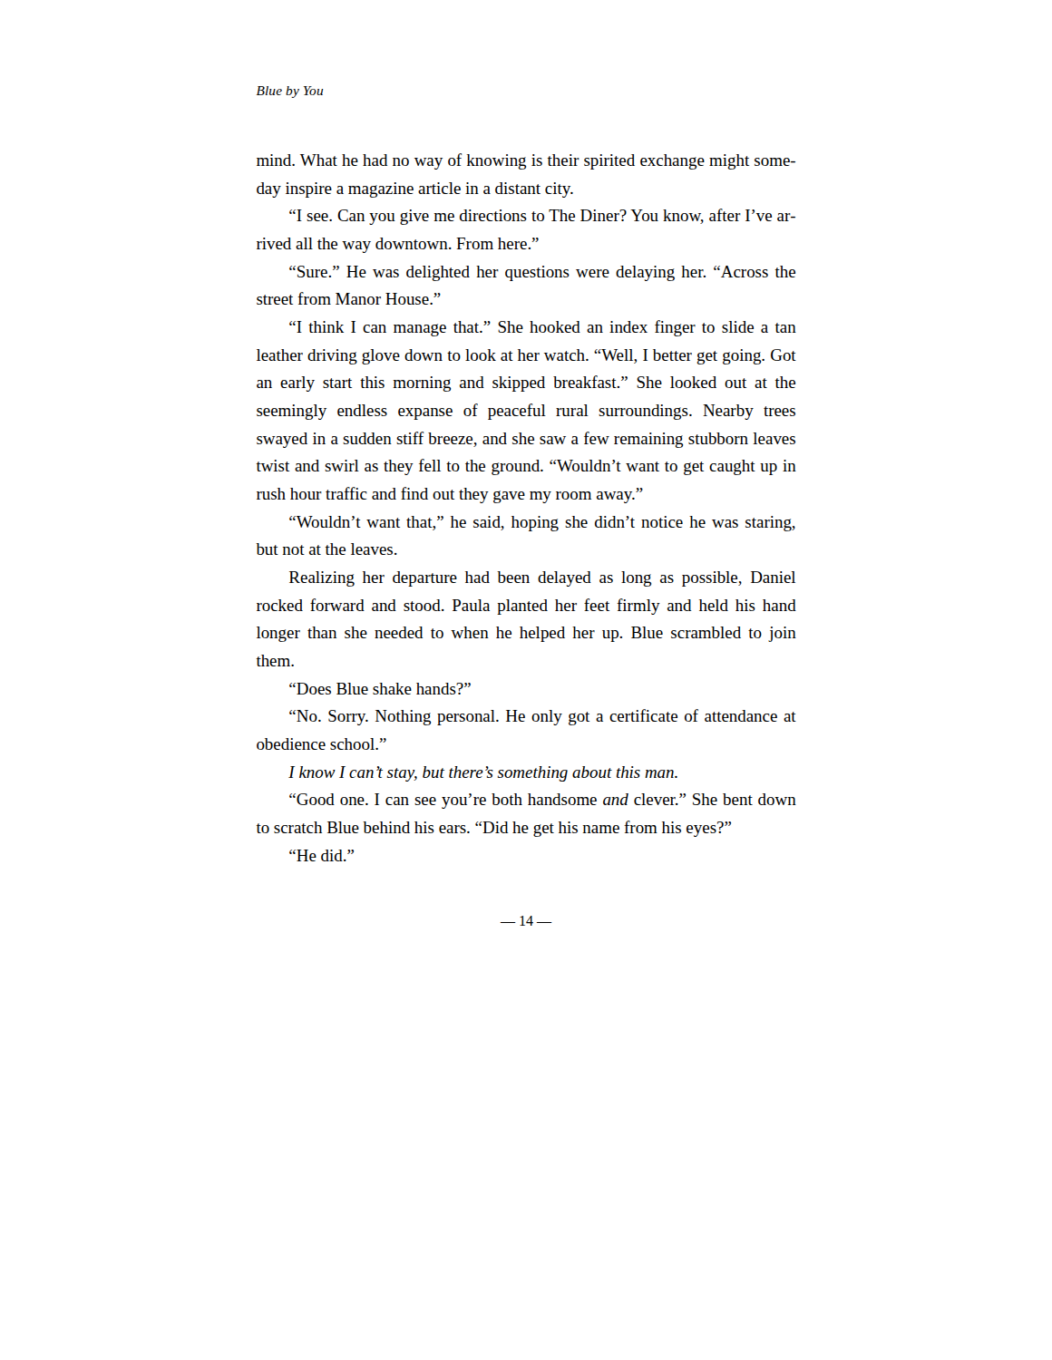Blue by You
mind. What he had no way of knowing is their spirited exchange might someday inspire a magazine article in a distant city.
“I see. Can you give me directions to The Diner? You know, after I’ve arrived all the way downtown. From here.”
“Sure.” He was delighted her questions were delaying her. “Across the street from Manor House.”
“I think I can manage that.” She hooked an index finger to slide a tan leather driving glove down to look at her watch. “Well, I better get going. Got an early start this morning and skipped breakfast.” She looked out at the seemingly endless expanse of peaceful rural surroundings. Nearby trees swayed in a sudden stiff breeze, and she saw a few remaining stubborn leaves twist and swirl as they fell to the ground. “Wouldn’t want to get caught up in rush hour traffic and find out they gave my room away.”
“Wouldn’t want that,” he said, hoping she didn’t notice he was staring, but not at the leaves.
Realizing her departure had been delayed as long as possible, Daniel rocked forward and stood. Paula planted her feet firmly and held his hand longer than she needed to when he helped her up. Blue scrambled to join them.
“Does Blue shake hands?”
“No. Sorry. Nothing personal. He only got a certificate of attendance at obedience school.”
I know I can’t stay, but there’s something about this man.
“Good one. I can see you’re both handsome and clever.” She bent down to scratch Blue behind his ears. “Did he get his name from his eyes?”
“He did.”
— 14 —